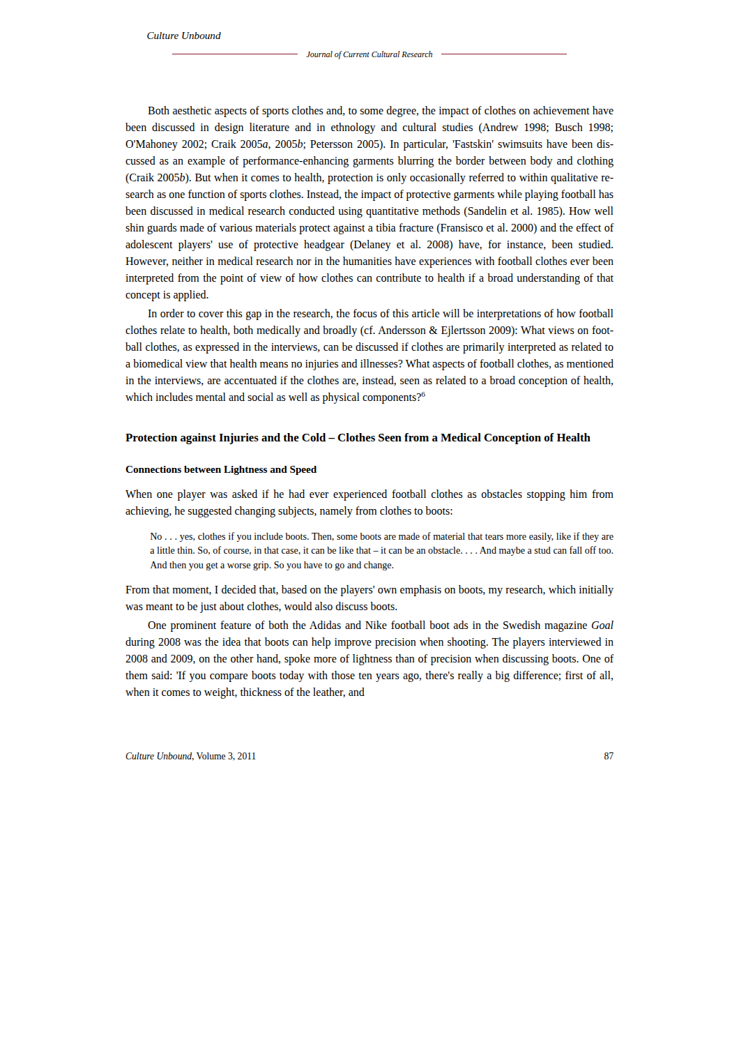Culture Unbound
Journal of Current Cultural Research
Both aesthetic aspects of sports clothes and, to some degree, the impact of clothes on achievement have been discussed in design literature and in ethnology and cultural studies (Andrew 1998; Busch 1998; O'Mahoney 2002; Craik 2005a, 2005b; Petersson 2005). In particular, 'Fastskin' swimsuits have been discussed as an example of performance-enhancing garments blurring the border between body and clothing (Craik 2005b). But when it comes to health, protection is only occasionally referred to within qualitative research as one function of sports clothes. Instead, the impact of protective garments while playing football has been discussed in medical research conducted using quantitative methods (Sandelin et al. 1985). How well shin guards made of various materials protect against a tibia fracture (Fransisco et al. 2000) and the effect of adolescent players' use of protective headgear (Delaney et al. 2008) have, for instance, been studied. However, neither in medical research nor in the humanities have experiences with football clothes ever been interpreted from the point of view of how clothes can contribute to health if a broad understanding of that concept is applied.
In order to cover this gap in the research, the focus of this article will be interpretations of how football clothes relate to health, both medically and broadly (cf. Andersson & Ejlertsson 2009): What views on football clothes, as expressed in the interviews, can be discussed if clothes are primarily interpreted as related to a biomedical view that health means no injuries and illnesses? What aspects of football clothes, as mentioned in the interviews, are accentuated if the clothes are, instead, seen as related to a broad conception of health, which includes mental and social as well as physical components?6
Protection against Injuries and the Cold – Clothes Seen from a Medical Conception of Health
Connections between Lightness and Speed
When one player was asked if he had ever experienced football clothes as obstacles stopping him from achieving, he suggested changing subjects, namely from clothes to boots:
No . . . yes, clothes if you include boots. Then, some boots are made of material that tears more easily, like if they are a little thin. So, of course, in that case, it can be like that – it can be an obstacle. . . . And maybe a stud can fall off too. And then you get a worse grip. So you have to go and change.
From that moment, I decided that, based on the players' own emphasis on boots, my research, which initially was meant to be just about clothes, would also discuss boots.
One prominent feature of both the Adidas and Nike football boot ads in the Swedish magazine Goal during 2008 was the idea that boots can help improve precision when shooting. The players interviewed in 2008 and 2009, on the other hand, spoke more of lightness than of precision when discussing boots. One of them said: 'If you compare boots today with those ten years ago, there's really a big difference; first of all, when it comes to weight, thickness of the leather, and
Culture Unbound, Volume 3, 2011 87